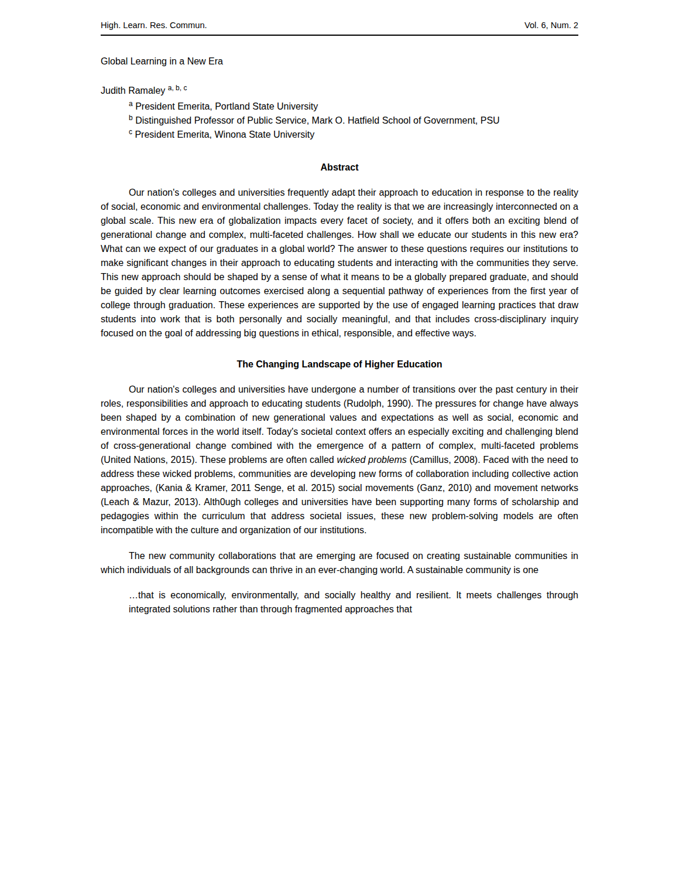High. Learn. Res. Commun. Vol. 6, Num. 2
Global Learning in a New Era
Judith Ramaley a, b, c
a President Emerita, Portland State University
b Distinguished Professor of Public Service, Mark O. Hatfield School of Government, PSU
c President Emerita, Winona State University
Abstract
Our nation's colleges and universities frequently adapt their approach to education in response to the reality of social, economic and environmental challenges. Today the reality is that we are increasingly interconnected on a global scale. This new era of globalization impacts every facet of society, and it offers both an exciting blend of generational change and complex, multi-faceted challenges. How shall we educate our students in this new era? What can we expect of our graduates in a global world? The answer to these questions requires our institutions to make significant changes in their approach to educating students and interacting with the communities they serve. This new approach should be shaped by a sense of what it means to be a globally prepared graduate, and should be guided by clear learning outcomes exercised along a sequential pathway of experiences from the first year of college through graduation. These experiences are supported by the use of engaged learning practices that draw students into work that is both personally and socially meaningful, and that includes cross-disciplinary inquiry focused on the goal of addressing big questions in ethical, responsible, and effective ways.
The Changing Landscape of Higher Education
Our nation's colleges and universities have undergone a number of transitions over the past century in their roles, responsibilities and approach to educating students (Rudolph, 1990). The pressures for change have always been shaped by a combination of new generational values and expectations as well as social, economic and environmental forces in the world itself. Today's societal context offers an especially exciting and challenging blend of cross-generational change combined with the emergence of a pattern of complex, multi-faceted problems (United Nations, 2015). These problems are often called wicked problems (Camillus, 2008). Faced with the need to address these wicked problems, communities are developing new forms of collaboration including collective action approaches, (Kania & Kramer, 2011 Senge, et al. 2015) social movements (Ganz, 2010) and movement networks (Leach & Mazur, 2013). Alth0ugh colleges and universities have been supporting many forms of scholarship and pedagogies within the curriculum that address societal issues, these new problem-solving models are often incompatible with the culture and organization of our institutions.
The new community collaborations that are emerging are focused on creating sustainable communities in which individuals of all backgrounds can thrive in an ever-changing world. A sustainable community is one
…that is economically, environmentally, and socially healthy and resilient. It meets challenges through integrated solutions rather than through fragmented approaches that